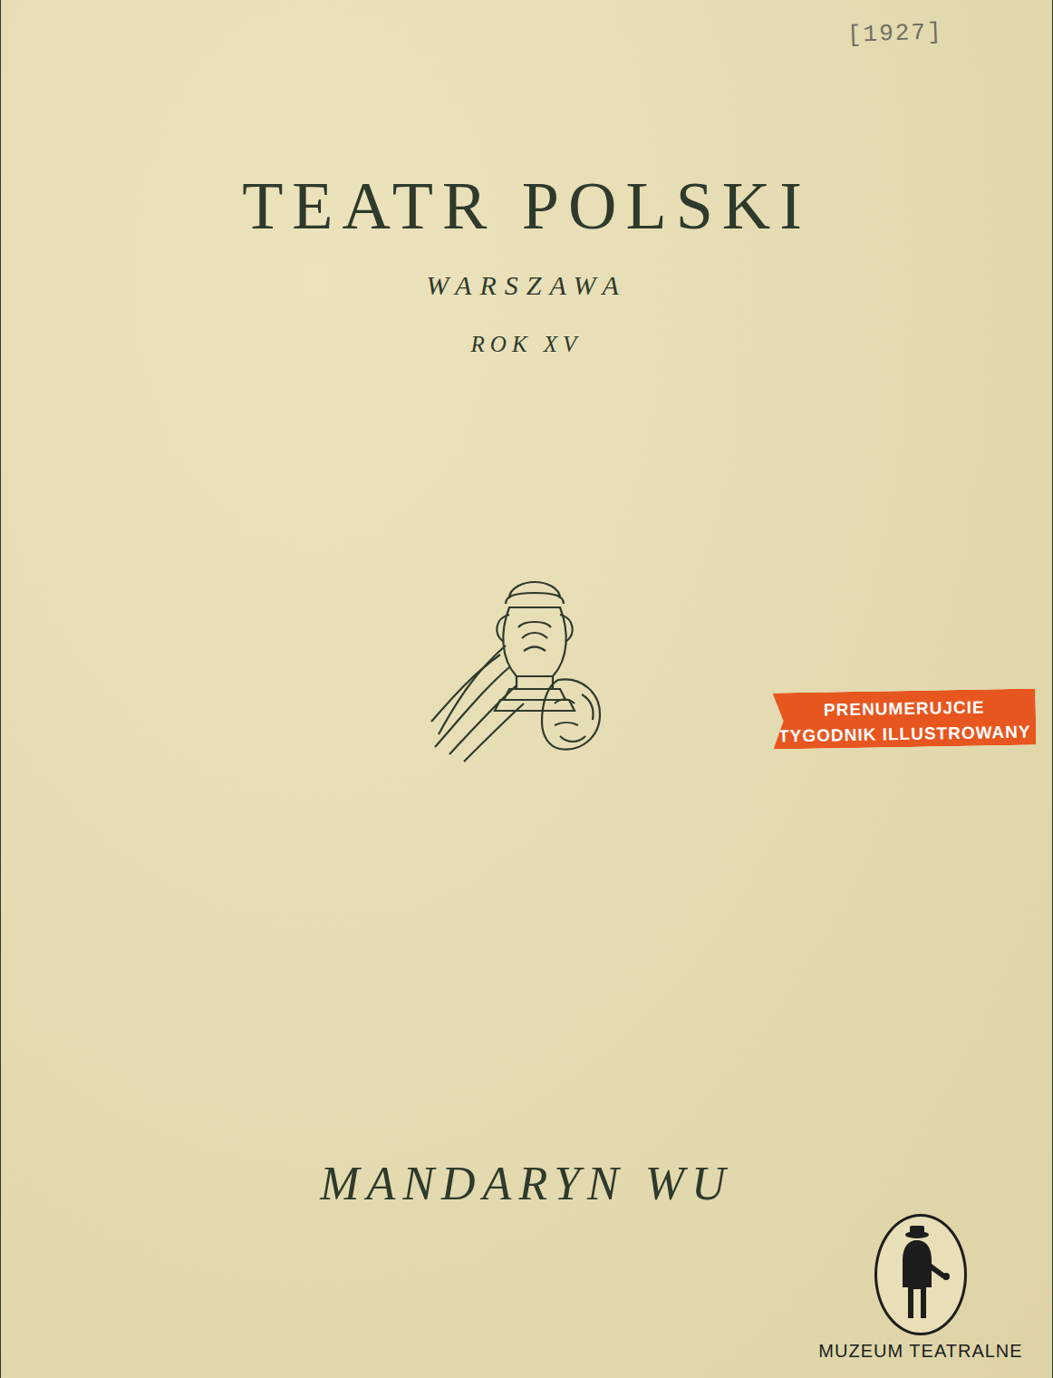[1927]
TEATR POLSKI
WARSZAWA
ROK XV
PRENUMERUJCIE TYGODNIK ILLUSTROWANY
MANDARYN WU
MUZEUM TEATRALNE